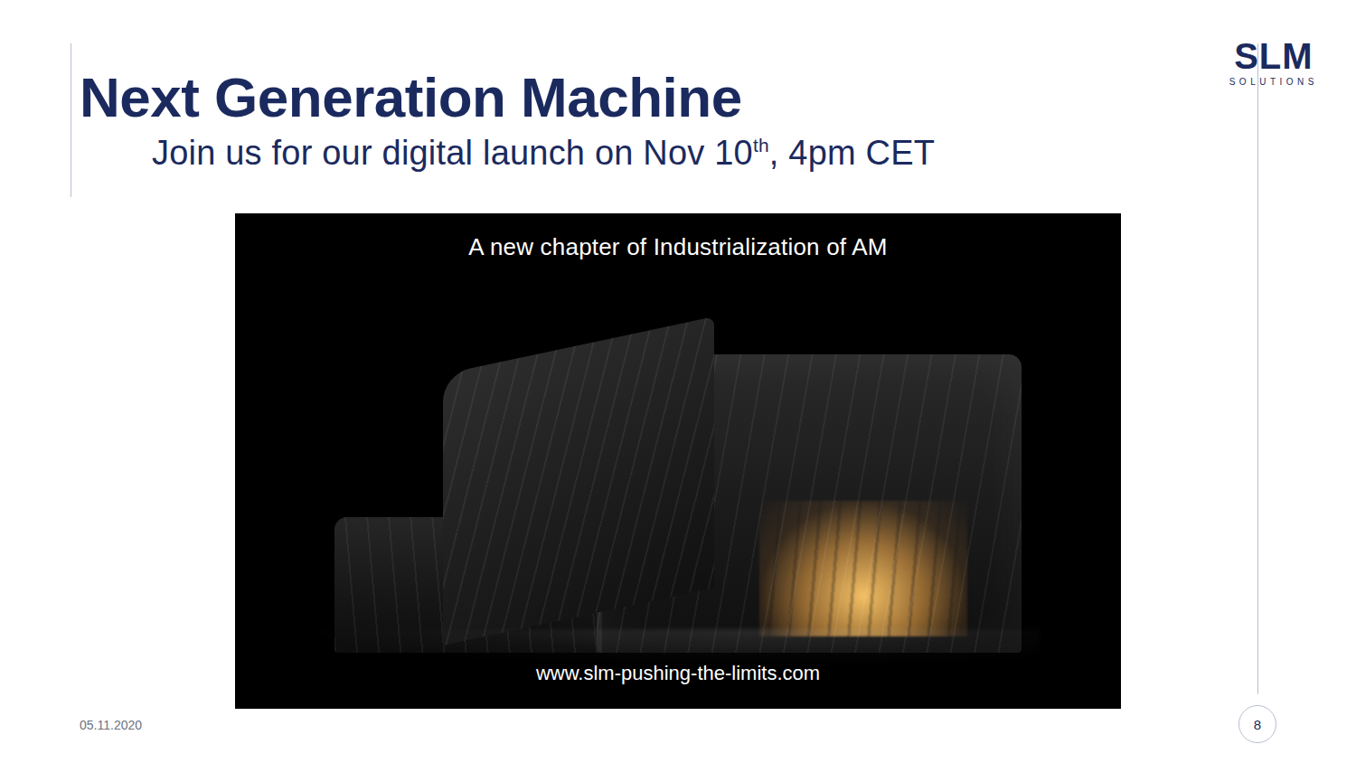SLM
SOLUTIONS
Next Generation Machine
Join us for our digital launch on Nov 10th, 4pm CET
A new chapter of Industrialization of AM
www.slm-pushing-the-limits.com
05.11.2020
8